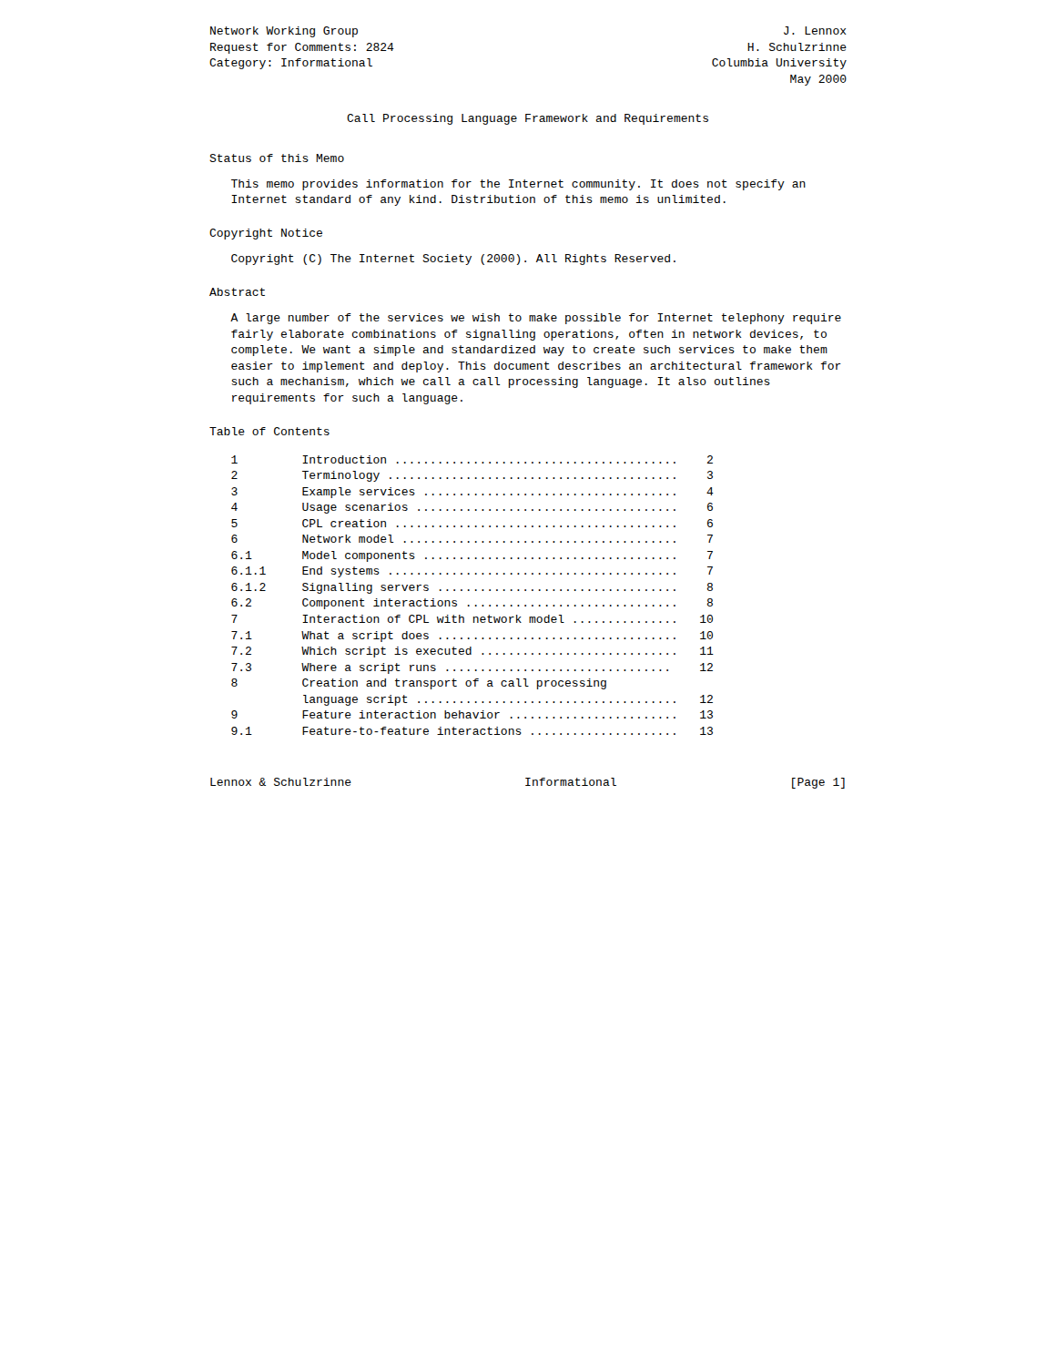Network Working Group J. Lennox
Request for Comments: 2824 H. Schulzrinne
Category: Informational Columbia University
May 2000
Call Processing Language Framework and Requirements
Status of this Memo
This memo provides information for the Internet community. It does not specify an Internet standard of any kind. Distribution of this memo is unlimited.
Copyright Notice
Copyright (C) The Internet Society (2000). All Rights Reserved.
Abstract
A large number of the services we wish to make possible for Internet telephony require fairly elaborate combinations of signalling operations, often in network devices, to complete. We want a simple and standardized way to create such services to make them easier to implement and deploy. This document describes an architectural framework for such a mechanism, which we call a call processing language. It also outlines requirements for such a language.
Table of Contents
   1         Introduction ........................................    2
   2         Terminology .........................................    3
   3         Example services ....................................    4
   4         Usage scenarios .....................................    6
   5         CPL creation ........................................    6
   6         Network model .......................................    7
   6.1       Model components ....................................    7
   6.1.1     End systems .........................................    7
   6.1.2     Signalling servers ..................................    8
   6.2       Component interactions ..............................    8
   7         Interaction of CPL with network model ...............   10
   7.1       What a script does ..................................   10
   7.2       Which script is executed ............................   11
   7.3       Where a script runs ................................    12
   8         Creation and transport of a call processing
             language script .....................................   12
   9         Feature interaction behavior ........................   13
   9.1       Feature-to-feature interactions .....................   13
Lennox & Schulzrinne Informational[Page 1]